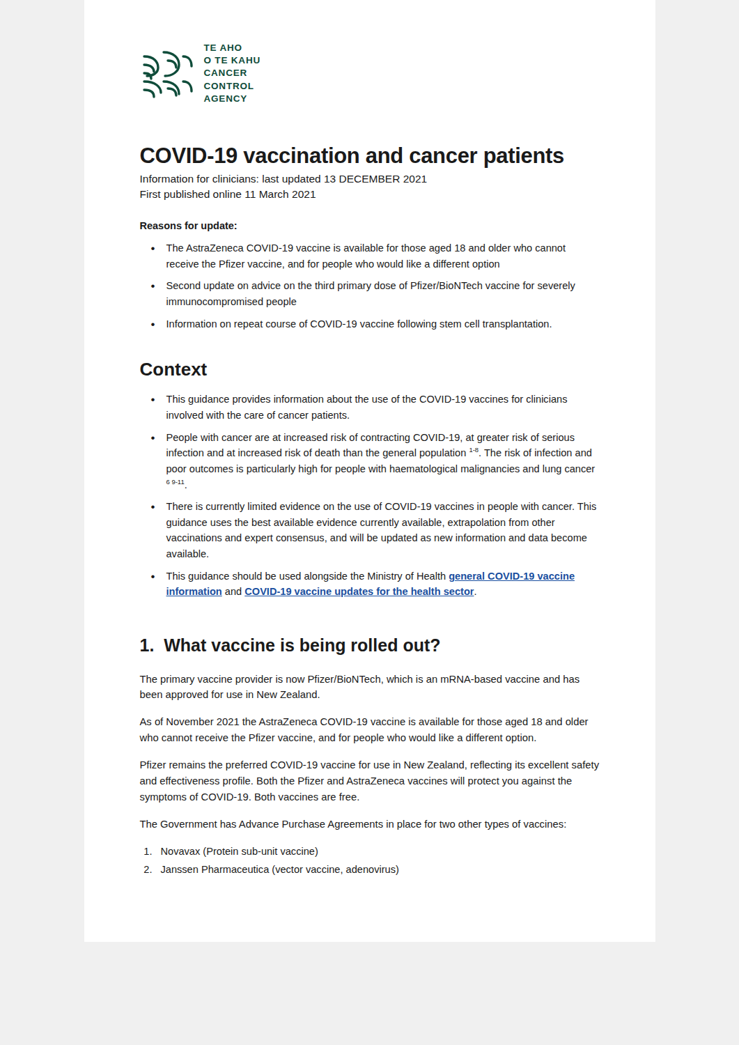TE AHO
O TE KAHU
CANCER
CONTROL
AGENCY
COVID-19 vaccination and cancer patients
Information for clinicians: last updated 13 DECEMBER 2021
First published online 11 March 2021
Reasons for update:
The AstraZeneca COVID-19 vaccine is available for those aged 18 and older who cannot receive the Pfizer vaccine, and for people who would like a different option
Second update on advice on the third primary dose of Pfizer/BioNTech vaccine for severely immunocompromised people
Information on repeat course of COVID-19 vaccine following stem cell transplantation.
Context
This guidance provides information about the use of the COVID-19 vaccines for clinicians involved with the care of cancer patients.
People with cancer are at increased risk of contracting COVID-19, at greater risk of serious infection and at increased risk of death than the general population 1-8. The risk of infection and poor outcomes is particularly high for people with haematological malignancies and lung cancer 6 9-11.
There is currently limited evidence on the use of COVID-19 vaccines in people with cancer. This guidance uses the best available evidence currently available, extrapolation from other vaccinations and expert consensus, and will be updated as new information and data become available.
This guidance should be used alongside the Ministry of Health general COVID-19 vaccine information and COVID-19 vaccine updates for the health sector.
1. What vaccine is being rolled out?
The primary vaccine provider is now Pfizer/BioNTech, which is an mRNA-based vaccine and has been approved for use in New Zealand.
As of November 2021 the AstraZeneca COVID-19 vaccine is available for those aged 18 and older who cannot receive the Pfizer vaccine, and for people who would like a different option.
Pfizer remains the preferred COVID-19 vaccine for use in New Zealand, reflecting its excellent safety and effectiveness profile. Both the Pfizer and AstraZeneca vaccines will protect you against the symptoms of COVID-19. Both vaccines are free.
The Government has Advance Purchase Agreements in place for two other types of vaccines:
Novavax (Protein sub-unit vaccine)
Janssen Pharmaceutica (vector vaccine, adenovirus)